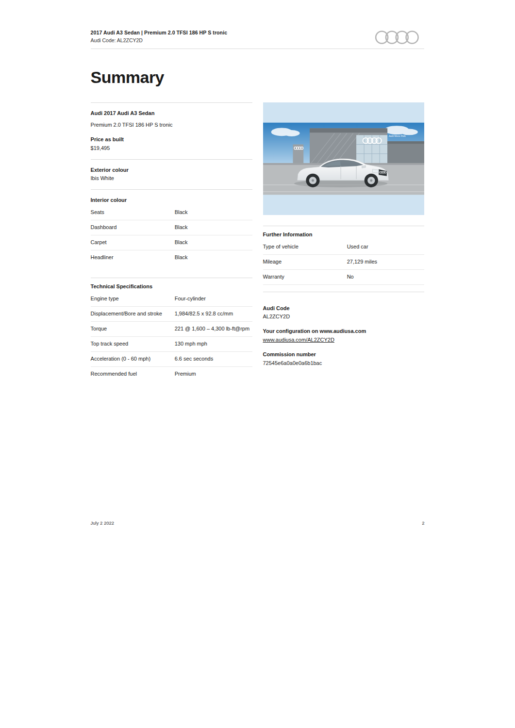2017 Audi A3 Sedan | Premium 2.0 TFSI 186 HP S tronic
Audi Code: AL2ZCY2D
Summary
Audi 2017 Audi A3 Sedan
Premium 2.0 TFSI 186 HP S tronic
Price as built
$19,495
Exterior colour
Ibis White
Interior colour
| Seats | Black |
| Dashboard | Black |
| Carpet | Black |
| Headliner | Black |
Technical Specifications
| Engine type | Four-cylinder |
| Displacement/Bore and stroke | 1,984/82.5 x 92.8 cc/mm |
| Torque | 221 @ 1,600 – 4,300 lb-ft@rpm |
| Top track speed | 130 mph mph |
| Acceleration (0 - 60 mph) | 6.6 sec seconds |
| Recommended fuel | Premium |
Audi Motor Park
Further Information
| Type of vehicle | Used car |
| Mileage | 27,129 miles |
| Warranty | No |
Audi Code
AL2ZCY2D
Your configuration on www.audiusa.com
www.audiusa.com/AL2ZCY2D
Commission number
72545e6a0a0e0a6b1bac
July 2 2022
2